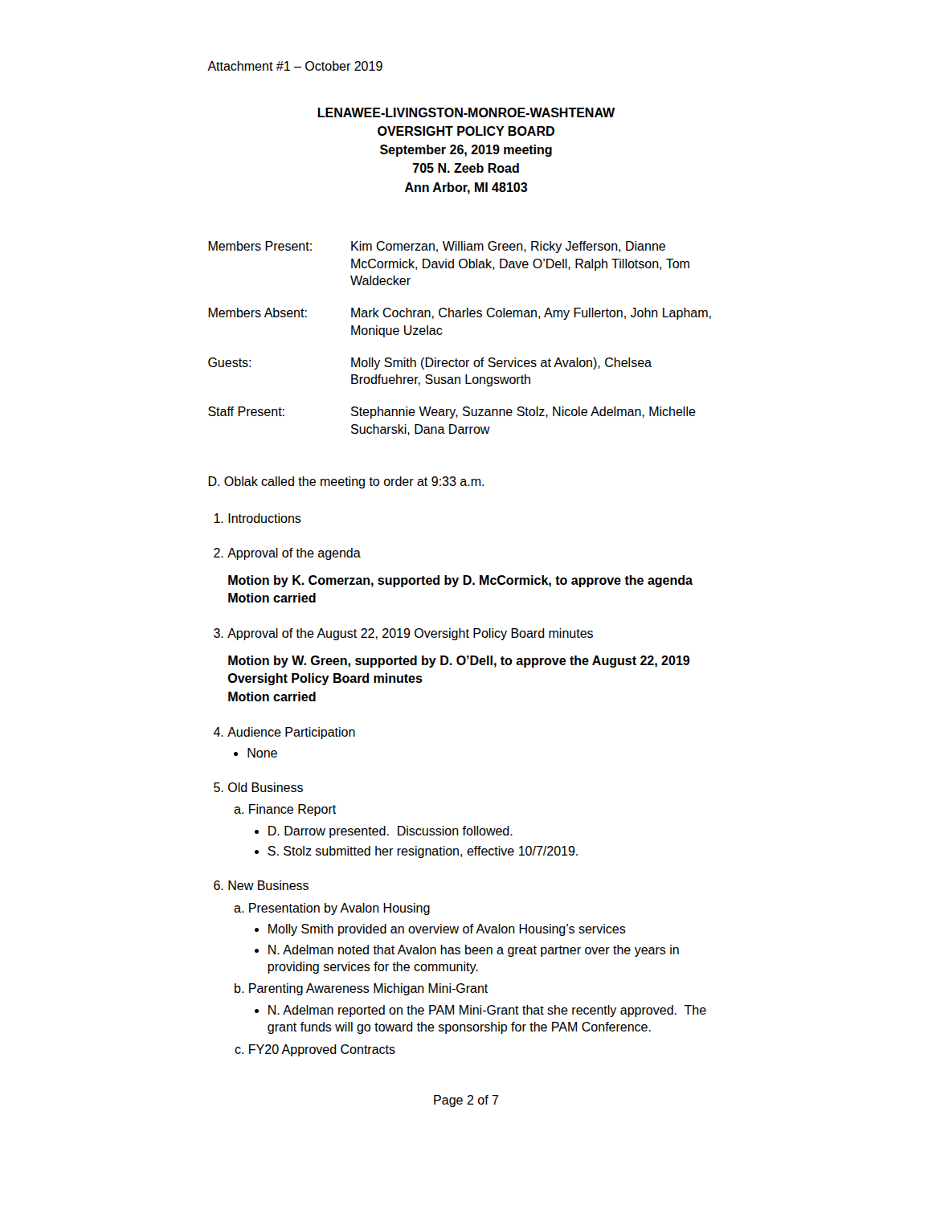Attachment #1 – October 2019
LENAWEE-LIVINGSTON-MONROE-WASHTENAW
OVERSIGHT POLICY BOARD
September 26, 2019 meeting
705 N. Zeeb Road
Ann Arbor, MI 48103
| Members Present: | Kim Comerzan, William Green, Ricky Jefferson, Dianne McCormick, David Oblak, Dave O’Dell, Ralph Tillotson, Tom Waldecker |
| Members Absent: | Mark Cochran, Charles Coleman, Amy Fullerton, John Lapham, Monique Uzelac |
| Guests: | Molly Smith (Director of Services at Avalon), Chelsea Brodfuehrer, Susan Longsworth |
| Staff Present: | Stephannie Weary, Suzanne Stolz, Nicole Adelman, Michelle Sucharski, Dana Darrow |
D. Oblak called the meeting to order at 9:33 a.m.
Introductions
Approval of the agenda
Motion by K. Comerzan, supported by D. McCormick, to approve the agenda Motion carried
Approval of the August 22, 2019 Oversight Policy Board minutes
Motion by W. Green, supported by D. O’Dell, to approve the August 22, 2019 Oversight Policy Board minutes Motion carried
Audience Participation
None
Old Business
Finance Report
D. Darrow presented. Discussion followed.
S. Stolz submitted her resignation, effective 10/7/2019.
New Business
Presentation by Avalon Housing
Molly Smith provided an overview of Avalon Housing’s services
N. Adelman noted that Avalon has been a great partner over the years in providing services for the community.
Parenting Awareness Michigan Mini-Grant
N. Adelman reported on the PAM Mini-Grant that she recently approved. The grant funds will go toward the sponsorship for the PAM Conference.
FY20 Approved Contracts
Page 2 of 7